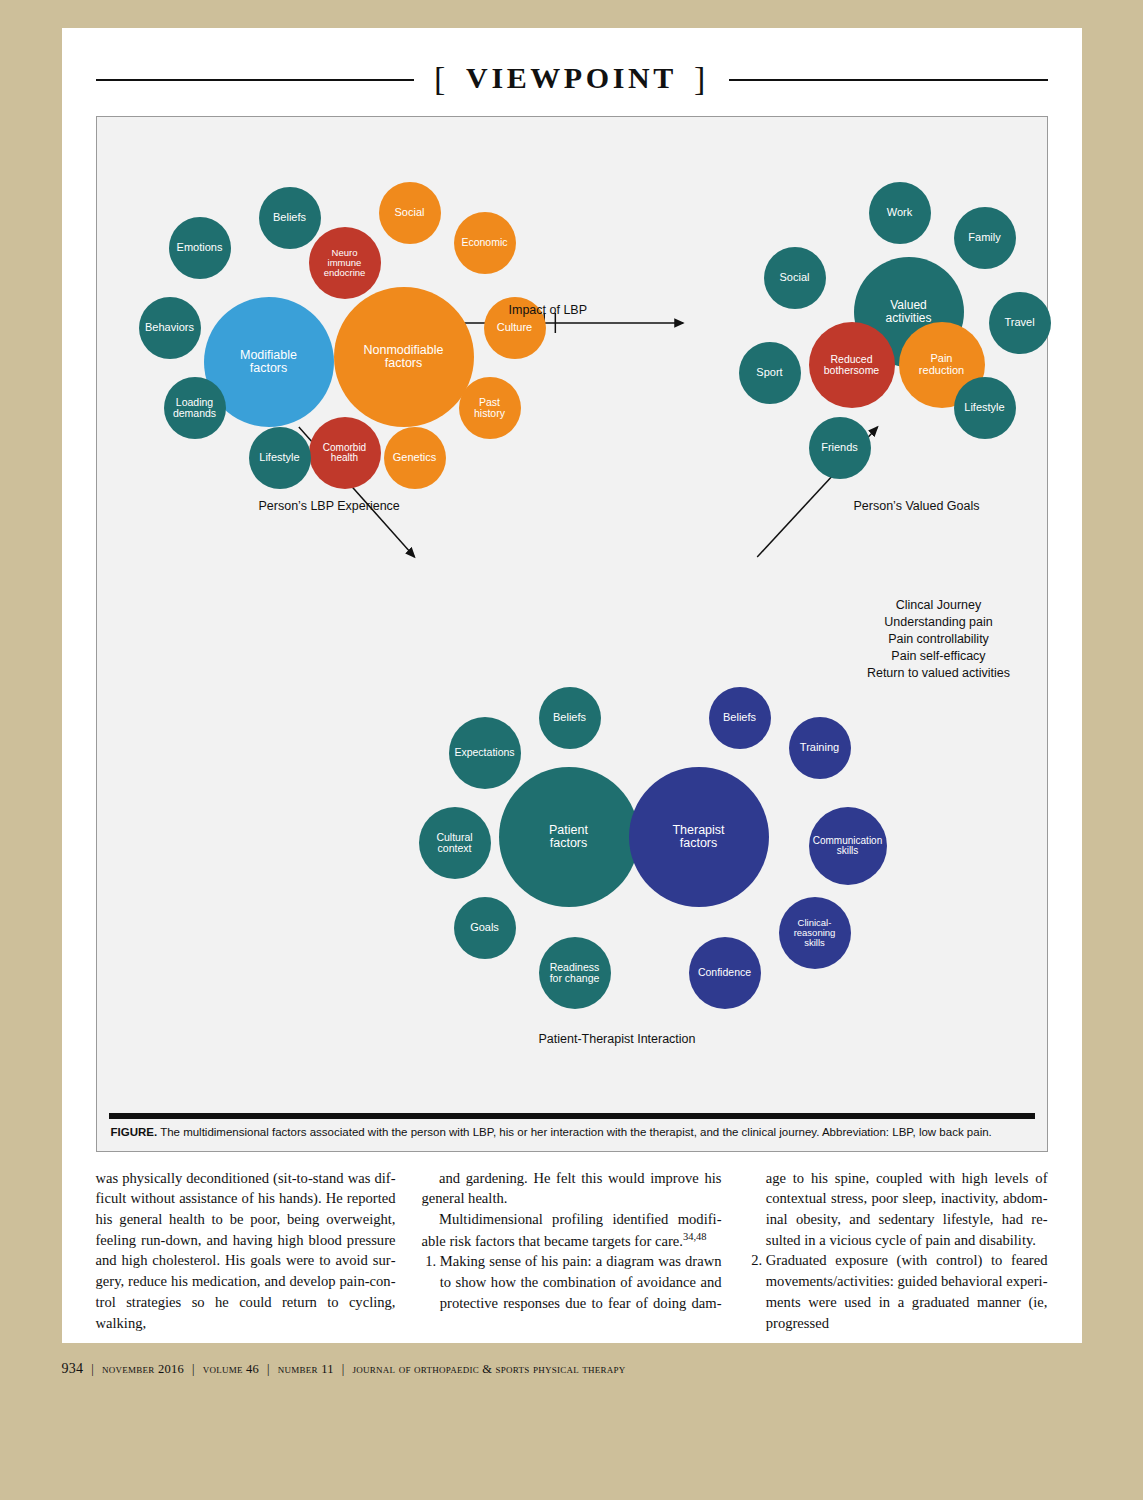[ VIEWPOINT ]
Modifiable
factors
Nonmodifiable
factors
Neuro
immune
endocrine
Comorbid
health
Beliefs
Emotions
Behaviors
Loading
demands
Lifestyle
Social
Economic
Culture
Past
history
Genetics
Person’s LBP Experience
Impact of LBP
Valued
activities
Reduced
bothersome
Pain
reduction
Work
Family
Travel
Lifestyle
Friends
Sport
Social
Person’s Valued Goals
Clincal Journey
Understanding pain
Pain controllability
Pain self-efficacy
Return to valued activities
Patient
factors
Therapist
factors
Beliefs
Expectations
Cultural
context
Goals
Readiness
for change
Beliefs
Training
Communication
skills
Clinical-
reasoning
skills
Confidence
Patient-Therapist Interaction
FIGURE. The multidimensional factors associated with the person with LBP, his or her interaction with the therapist, and the clinical journey. Abbreviation: LBP, low back pain.
was physically deconditioned (sit-to-stand was difficult without assistance of his hands). He reported his general health to be poor, being overweight, feeling run-down, and having high blood pressure and high cholesterol. His goals were to avoid surgery, reduce his medication, and develop pain-control strategies so he could return to cycling, walking,
and gardening. He felt this would improve his general health.
Multidimensional profiling identified modifiable risk factors that became targets for care.34,48
Making sense of his pain: a diagram was drawn to show how the combination of avoidance and protective responses due to fear of doing damage to his spine, coupled with high levels of contextual stress, poor sleep, inactivity, abdominal obesity, and sedentary lifestyle, had resulted in a vicious cycle of pain and disability.
Graduated exposure (with control) to feared movements/activities: guided behavioral experiments were used in a graduated manner (ie, progressed
934 | november 2016 | volume 46 | number 11 | journal of orthopaedic & sports physical therapy